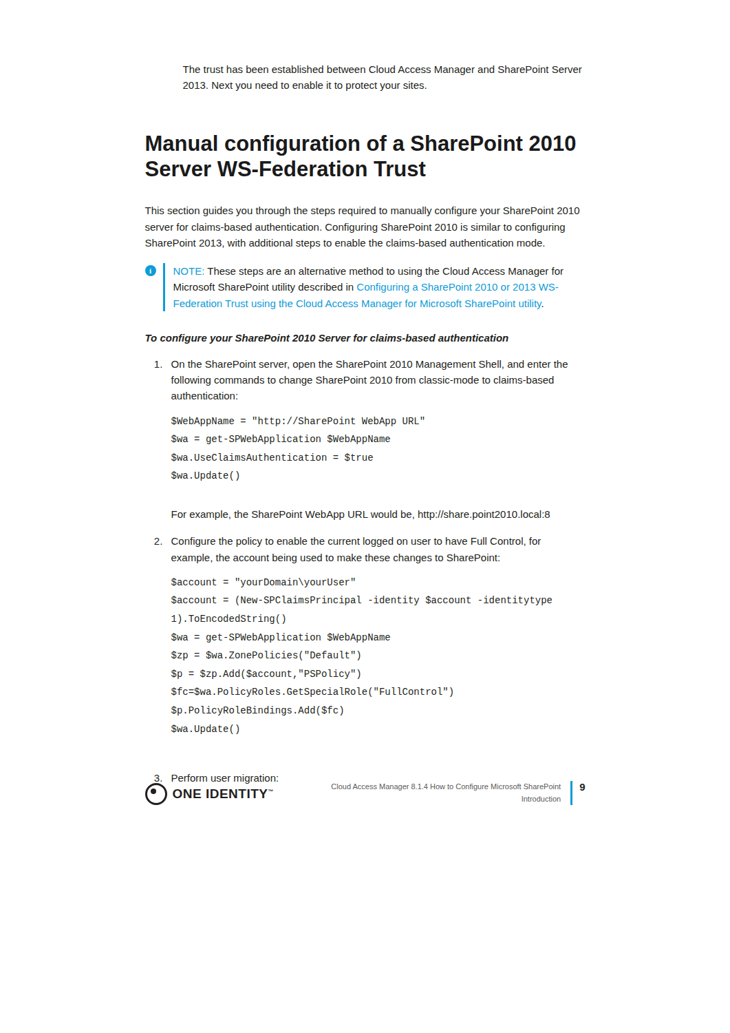The trust has been established between Cloud Access Manager and SharePoint Server 2013. Next you need to enable it to protect your sites.
Manual configuration of a SharePoint 2010 Server WS-Federation Trust
This section guides you through the steps required to manually configure your SharePoint 2010 server for claims-based authentication. Configuring SharePoint 2010 is similar to configuring SharePoint 2013, with additional steps to enable the claims-based authentication mode.
i
NOTE: These steps are an alternative method to using the Cloud Access Manager for Microsoft SharePoint utility described in Configuring a SharePoint 2010 or 2013 WS-Federation Trust using the Cloud Access Manager for Microsoft SharePoint utility.
To configure your SharePoint 2010 Server for claims-based authentication
On the SharePoint server, open the SharePoint 2010 Management Shell, and enter the following commands to change SharePoint 2010 from classic-mode to claims-based authentication:
$WebAppName = "http://SharePoint WebApp URL" $wa = get-SPWebApplication $WebAppName $wa.UseClaimsAuthentication = $true $wa.Update()
For example, the SharePoint WebApp URL would be, http://share.point2010.local:8
Configure the policy to enable the current logged on user to have Full Control, for example, the account being used to make these changes to SharePoint:
$account = "yourDomain\yourUser" $account = (New-SPClaimsPrincipal -identity $account -identitytype 1).ToEncodedString() $wa = get-SPWebApplication $WebAppName $zp = $wa.ZonePolicies("Default") $p = $zp.Add($account,"PSPolicy") $fc=$wa.PolicyRoles.GetSpecialRole("FullControl") $p.PolicyRoleBindings.Add($fc) $wa.Update()
Perform user migration:
ONE IDENTITY™
Cloud Access Manager 8.1.4 How to Configure Microsoft SharePoint
Introduction
9